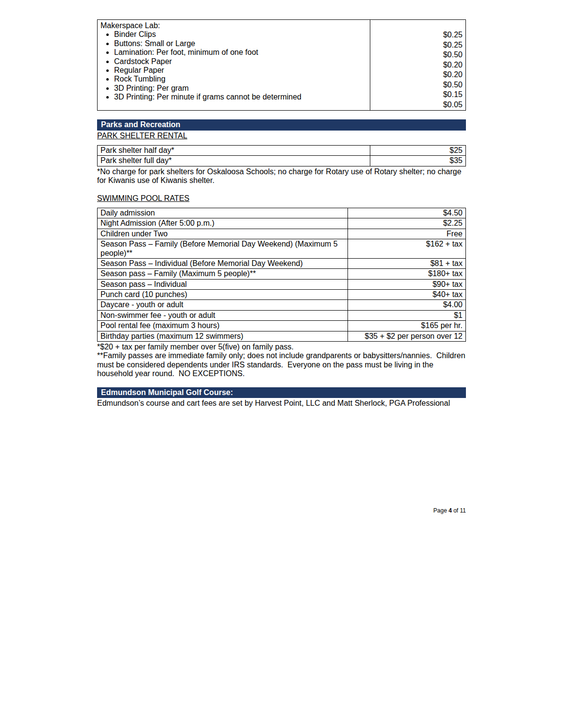| Makerspace Lab: Binder Clips Buttons: Small or Large Lamination: Per foot, minimum of one foot Cardstock Paper Regular Paper Rock Tumbling 3D Printing: Per gram 3D Printing: Per minute if grams cannot be determined | $0.25 $0.25 $0.50 $0.20 $0.20 $0.50 $0.15 $0.05 |
Parks and Recreation
PARK SHELTER RENTAL
| Park shelter half day* | $25 |
| Park shelter full day* | $35 |
*No charge for park shelters for Oskaloosa Schools; no charge for Rotary use of Rotary shelter; no charge for Kiwanis use of Kiwanis shelter.
SWIMMING POOL RATES
| Daily admission | $4.50 |
| Night Admission (After 5:00 p.m.) | $2.25 |
| Children under Two | Free |
| Season Pass – Family (Before Memorial Day Weekend) (Maximum 5 people)** | $162 + tax |
| Season Pass – Individual (Before Memorial Day Weekend) | $81 + tax |
| Season pass – Family (Maximum 5 people)** | $180+ tax |
| Season pass – Individual | $90+ tax |
| Punch card (10 punches) | $40+ tax |
| Daycare - youth or adult | $4.00 |
| Non-swimmer fee - youth or adult | $1 |
| Pool rental fee (maximum 3 hours) | $165 per hr. |
| Birthday parties (maximum 12 swimmers) | $35 + $2 per person over 12 |
*$20 + tax per family member over 5(five) on family pass.
**Family passes are immediate family only; does not include grandparents or babysitters/nannies. Children must be considered dependents under IRS standards. Everyone on the pass must be living in the household year round. NO EXCEPTIONS.
Edmundson Municipal Golf Course:
Edmundson’s course and cart fees are set by Harvest Point, LLC and Matt Sherlock, PGA Professional
Page 4 of 11